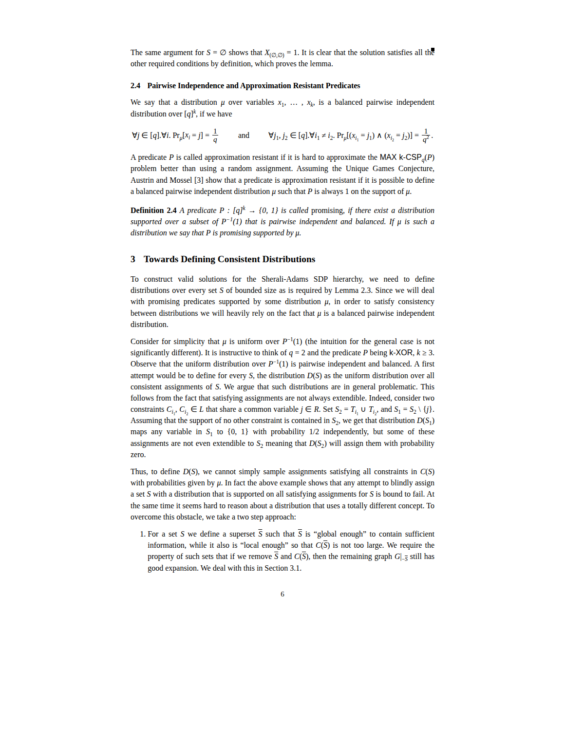The same argument for S = ∅ shows that X(∅,∅) = 1. It is clear that the solution satisfies all the other required conditions by definition, which proves the lemma.
2.4 Pairwise Independence and Approximation Resistant Predicates
We say that a distribution μ over variables x1, … , xk, is a balanced pairwise independent distribution over [q]k, if we have
∀j ∈ [q].∀i. Prμ[xi = j] = 1 q and ∀j1, j2 ∈ [q].∀i1 ≠ i2. Prμ[(xi1 = j1) ∧ (xi2 = j2)] = 1 q2.
A predicate P is called approximation resistant if it is hard to approximate the MAX k-CSPq(P) problem better than using a random assignment. Assuming the Unique Games Conjecture, Austrin and Mossel [3] show that a predicate is approximation resistant if it is possible to define a balanced pairwise independent distribution μ such that P is always 1 on the support of μ.
Definition 2.4 A predicate P : [q]k → {0, 1} is called promising, if there exist a distribution supported over a subset of P−1(1) that is pairwise independent and balanced. If μ is such a distribution we say that P is promising supported by μ.
3 Towards Defining Consistent Distributions
To construct valid solutions for the Sherali-Adams SDP hierarchy, we need to define distributions over every set S of bounded size as is required by Lemma 2.3. Since we will deal with promising predicates supported by some distribution μ, in order to satisfy consistency between distributions we will heavily rely on the fact that μ is a balanced pairwise independent distribution.
Consider for simplicity that μ is uniform over P−1(1) (the intuition for the general case is not significantly different). It is instructive to think of q = 2 and the predicate P being k-XOR, k ≥ 3. Observe that the uniform distribution over P−1(1) is pairwise independent and balanced. A first attempt would be to define for every S, the distribution D(S) as the uniform distribution over all consistent assignments of S. We argue that such distributions are in general problematic. This follows from the fact that satisfying assignments are not always extendible. Indeed, consider two constraints Ci1, Ci2 ∈ L that share a common variable j ∈ R. Set S2 = Ti1 ∪ Ti2, and S1 = S2 \ {j}. Assuming that the support of no other constraint is contained in S2, we get that distribution D(S1) maps any variable in S1 to {0, 1} with probability 1/2 independently, but some of these assignments are not even extendible to S2 meaning that D(S2) will assign them with probability zero.
Thus, to define D(S), we cannot simply sample assignments satisfying all constraints in C(S) with probabilities given by μ. In fact the above example shows that any attempt to blindly assign a set S with a distribution that is supported on all satisfying assignments for S is bound to fail. At the same time it seems hard to reason about a distribution that uses a totally different concept. To overcome this obstacle, we take a two step approach:
For a set S we define a superset S such that S is “global enough” to contain sufficient information, while it also is “local enough” so that C(S) is not too large. We require the property of such sets that if we remove S and C(S), then the remaining graph G|−S still has good expansion. We deal with this in Section 3.1.
6